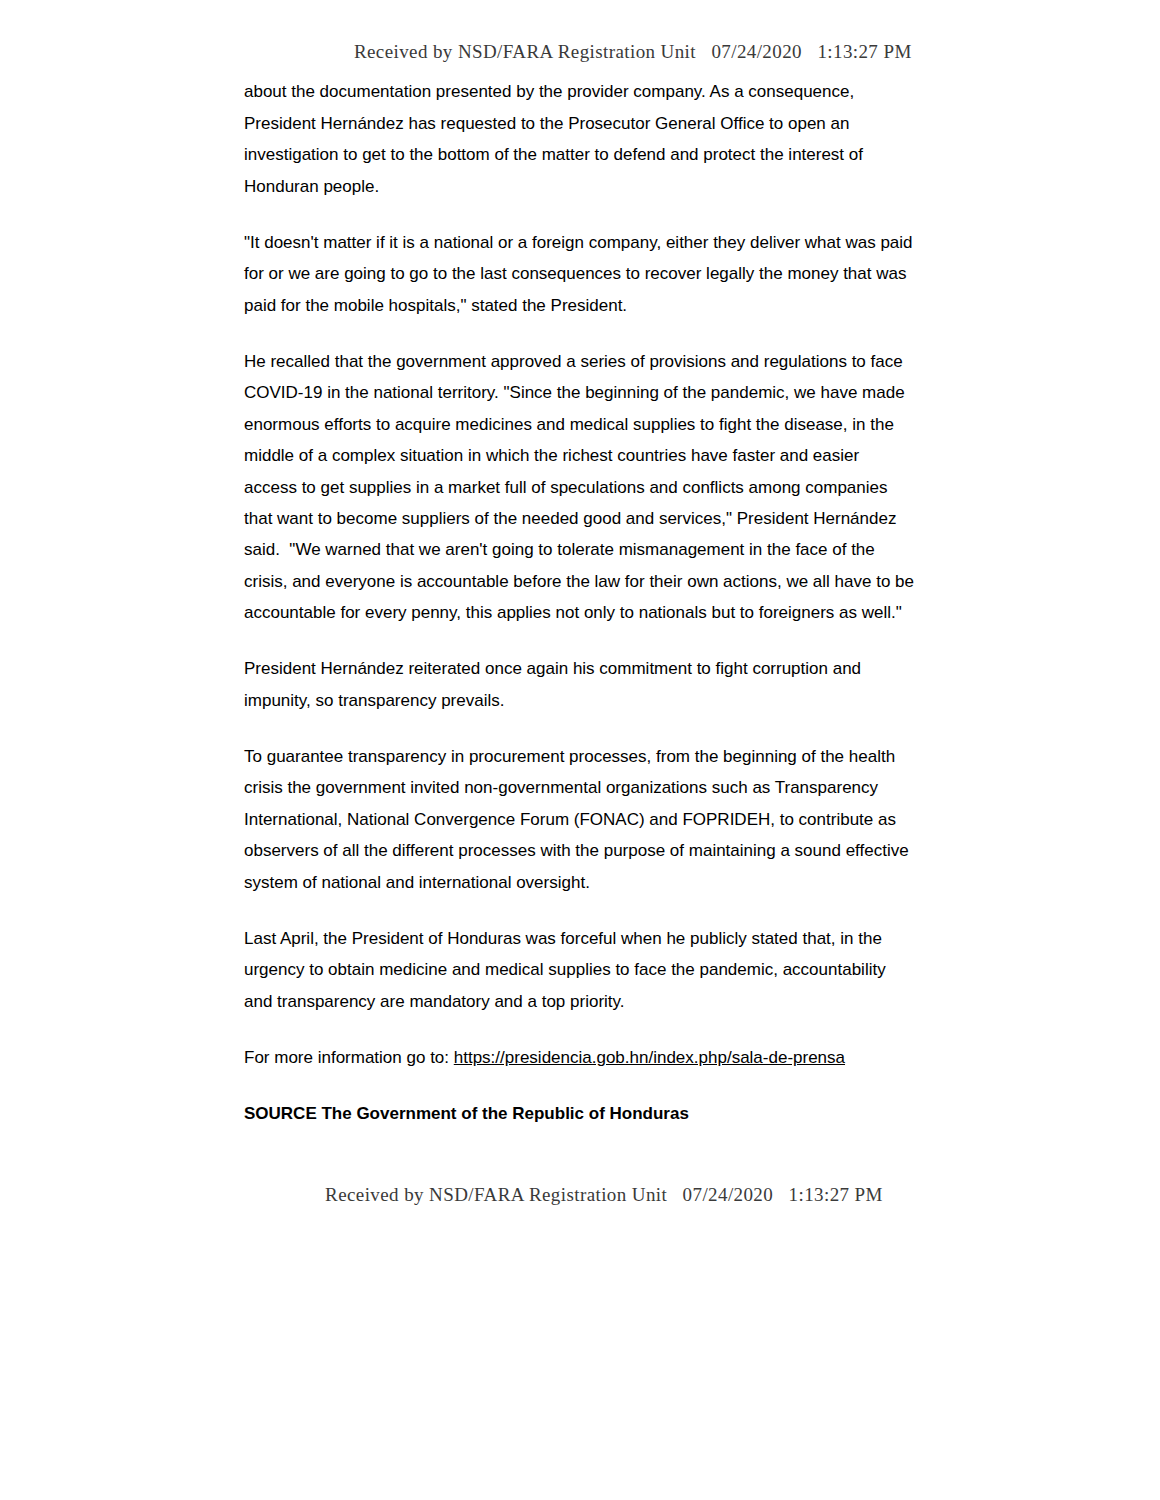Received by NSD/FARA Registration Unit 07/24/2020 1:13:27 PM
about the documentation presented by the provider company. As a consequence, President Hernández has requested to the Prosecutor General Office to open an investigation to get to the bottom of the matter to defend and protect the interest of Honduran people.
"It doesn't matter if it is a national or a foreign company, either they deliver what was paid for or we are going to go to the last consequences to recover legally the money that was paid for the mobile hospitals," stated the President.
He recalled that the government approved a series of provisions and regulations to face COVID-19 in the national territory. "Since the beginning of the pandemic, we have made enormous efforts to acquire medicines and medical supplies to fight the disease, in the middle of a complex situation in which the richest countries have faster and easier access to get supplies in a market full of speculations and conflicts among companies that want to become suppliers of the needed good and services," President Hernández said. "We warned that we aren't going to tolerate mismanagement in the face of the crisis, and everyone is accountable before the law for their own actions, we all have to be accountable for every penny, this applies not only to nationals but to foreigners as well."
President Hernández reiterated once again his commitment to fight corruption and impunity, so transparency prevails.
To guarantee transparency in procurement processes, from the beginning of the health crisis the government invited non-governmental organizations such as Transparency International, National Convergence Forum (FONAC) and FOPRIDEH, to contribute as observers of all the different processes with the purpose of maintaining a sound effective system of national and international oversight.
Last April, the President of Honduras was forceful when he publicly stated that, in the urgency to obtain medicine and medical supplies to face the pandemic, accountability and transparency are mandatory and a top priority.
For more information go to: https://presidencia.gob.hn/index.php/sala-de-prensa
SOURCE The Government of the Republic of Honduras
Received by NSD/FARA Registration Unit 07/24/2020 1:13:27 PM